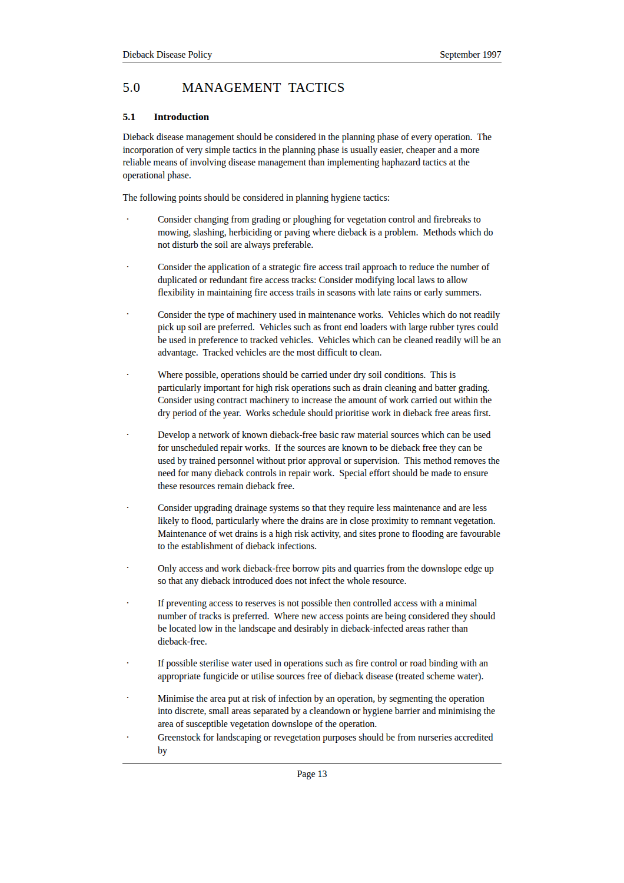Dieback Disease Policy
September 1997
5.0 MANAGEMENT TACTICS
5.1 Introduction
Dieback disease management should be considered in the planning phase of every operation. The incorporation of very simple tactics in the planning phase is usually easier, cheaper and a more reliable means of involving disease management than implementing haphazard tactics at the operational phase.
The following points should be considered in planning hygiene tactics:
Consider changing from grading or ploughing for vegetation control and firebreaks to mowing, slashing, herbiciding or paving where dieback is a problem. Methods which do not disturb the soil are always preferable.
Consider the application of a strategic fire access trail approach to reduce the number of duplicated or redundant fire access tracks: Consider modifying local laws to allow flexibility in maintaining fire access trails in seasons with late rains or early summers.
Consider the type of machinery used in maintenance works. Vehicles which do not readily pick up soil are preferred. Vehicles such as front end loaders with large rubber tyres could be used in preference to tracked vehicles. Vehicles which can be cleaned readily will be an advantage. Tracked vehicles are the most difficult to clean.
Where possible, operations should be carried under dry soil conditions. This is particularly important for high risk operations such as drain cleaning and batter grading. Consider using contract machinery to increase the amount of work carried out within the dry period of the year. Works schedule should prioritise work in dieback free areas first.
Develop a network of known dieback-free basic raw material sources which can be used for unscheduled repair works. If the sources are known to be dieback free they can be used by trained personnel without prior approval or supervision. This method removes the need for many dieback controls in repair work. Special effort should be made to ensure these resources remain dieback free.
Consider upgrading drainage systems so that they require less maintenance and are less likely to flood, particularly where the drains are in close proximity to remnant vegetation. Maintenance of wet drains is a high risk activity, and sites prone to flooding are favourable to the establishment of dieback infections.
Only access and work dieback-free borrow pits and quarries from the downslope edge up so that any dieback introduced does not infect the whole resource.
If preventing access to reserves is not possible then controlled access with a minimal number of tracks is preferred. Where new access points are being considered they should be located low in the landscape and desirably in dieback-infected areas rather than dieback-free.
If possible sterilise water used in operations such as fire control or road binding with an appropriate fungicide or utilise sources free of dieback disease (treated scheme water).
Minimise the area put at risk of infection by an operation, by segmenting the operation into discrete, small areas separated by a cleandown or hygiene barrier and minimising the area of susceptible vegetation downslope of the operation.
Greenstock for landscaping or revegetation purposes should be from nurseries accredited by
Page 13